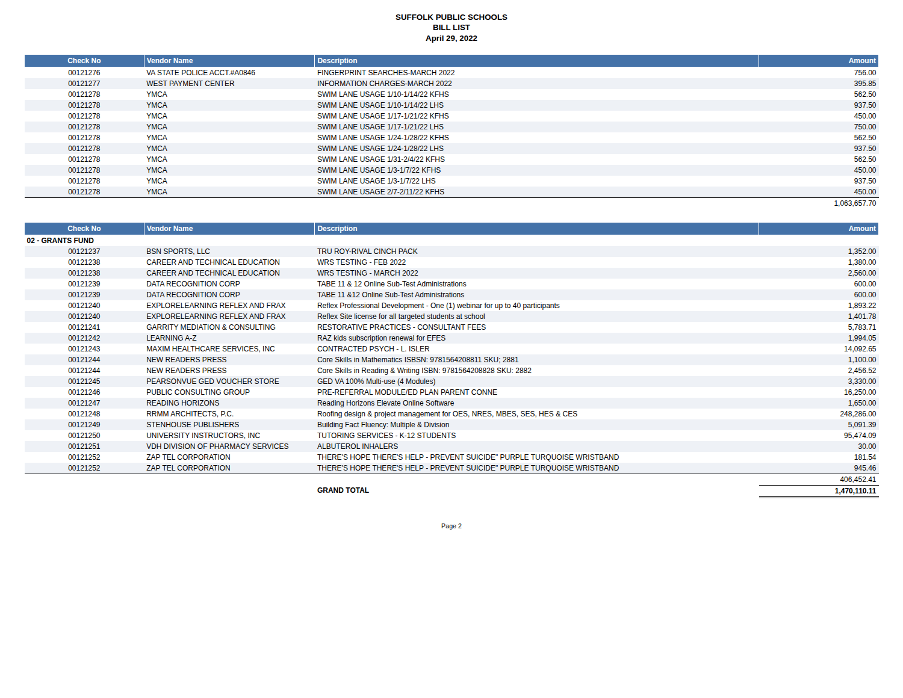SUFFOLK PUBLIC SCHOOLS
BILL LIST
April 29, 2022
| Check No | Vendor Name | Description | Amount |
| --- | --- | --- | --- |
| 00121276 | VA STATE POLICE ACCT.#A0846 | FINGERPRINT SEARCHES-MARCH 2022 | 756.00 |
| 00121277 | WEST PAYMENT CENTER | INFORMATION CHARGES-MARCH 2022 | 395.85 |
| 00121278 | YMCA | SWIM LANE USAGE 1/10-1/14/22 KFHS | 562.50 |
| 00121278 | YMCA | SWIM LANE USAGE 1/10-1/14/22 LHS | 937.50 |
| 00121278 | YMCA | SWIM LANE USAGE 1/17-1/21/22 KFHS | 450.00 |
| 00121278 | YMCA | SWIM LANE USAGE 1/17-1/21/22 LHS | 750.00 |
| 00121278 | YMCA | SWIM LANE USAGE 1/24-1/28/22 KFHS | 562.50 |
| 00121278 | YMCA | SWIM LANE USAGE 1/24-1/28/22 LHS | 937.50 |
| 00121278 | YMCA | SWIM LANE USAGE 1/31-2/4/22 KFHS | 562.50 |
| 00121278 | YMCA | SWIM LANE USAGE 1/3-1/7/22 KFHS | 450.00 |
| 00121278 | YMCA | SWIM LANE USAGE 1/3-1/7/22 LHS | 937.50 |
| 00121278 | YMCA | SWIM LANE USAGE 2/7-2/11/22 KFHS | 450.00 |
| | 1,063,657.70 |
| Check No | Vendor Name | Description | Amount |
| --- | --- | --- | --- |
| 02 - GRANTS FUND |
| 00121237 | BSN SPORTS, LLC | TRU ROY-RIVAL CINCH PACK | 1,352.00 |
| 00121238 | CAREER AND TECHNICAL EDUCATION | WRS TESTING - FEB 2022 | 1,380.00 |
| 00121238 | CAREER AND TECHNICAL EDUCATION | WRS TESTING - MARCH 2022 | 2,560.00 |
| 00121239 | DATA RECOGNITION CORP | TABE 11 & 12 Online Sub-Test Administrations | 600.00 |
| 00121239 | DATA RECOGNITION CORP | TABE 11 &12 Online Sub-Test Administrations | 600.00 |
| 00121240 | EXPLORELEARNING REFLEX AND FRAX | Reflex Professional Development - One (1) webinar for up to 40 participants | 1,893.22 |
| 00121240 | EXPLORELEARNING REFLEX AND FRAX | Reflex Site license for all targeted students at school | 1,401.78 |
| 00121241 | GARRITY MEDIATION & CONSULTING | RESTORATIVE PRACTICES - CONSULTANT FEES | 5,783.71 |
| 00121242 | LEARNING A-Z | RAZ kids subscription renewal for EFES | 1,994.05 |
| 00121243 | MAXIM HEALTHCARE SERVICES, INC | CONTRACTED PSYCH - L. ISLER | 14,092.65 |
| 00121244 | NEW READERS PRESS | Core Skills in Mathematics ISBSN: 9781564208811 SKU; 2881 | 1,100.00 |
| 00121244 | NEW READERS PRESS | Core Skills in Reading & Writing ISBN: 9781564208828 SKU: 2882 | 2,456.52 |
| 00121245 | PEARSONVUE GED VOUCHER STORE | GED VA 100% Multi-use (4 Modules) | 3,330.00 |
| 00121246 | PUBLIC CONSULTING GROUP | PRE-REFERRAL MODULE/ED PLAN PARENT CONNE | 16,250.00 |
| 00121247 | READING HORIZONS | Reading Horizons Elevate Online Software | 1,650.00 |
| 00121248 | RRMM ARCHITECTS, P.C. | Roofing design & project management for OES, NRES, MBES, SES, HES & CES | 248,286.00 |
| 00121249 | STENHOUSE PUBLISHERS | Building Fact Fluency: Multiple & Division | 5,091.39 |
| 00121250 | UNIVERSITY INSTRUCTORS, INC | TUTORING SERVICES - K-12 STUDENTS | 95,474.09 |
| 00121251 | VDH DIVISION OF PHARMACY SERVICES | ALBUTEROL INHALERS | 30.00 |
| 00121252 | ZAP TEL CORPORATION | THERE'S HOPE THERE'S HELP - PREVENT SUICIDE" PURPLE TURQUOISE WRISTBAND | 181.54 |
| 00121252 | ZAP TEL CORPORATION | THERE'S HOPE THERE'S HELP - PREVENT SUICIDE" PURPLE TURQUOISE WRISTBAND | 945.46 |
| | 406,452.41 |
| | GRAND TOTAL | 1,470,110.11 |
Page 2